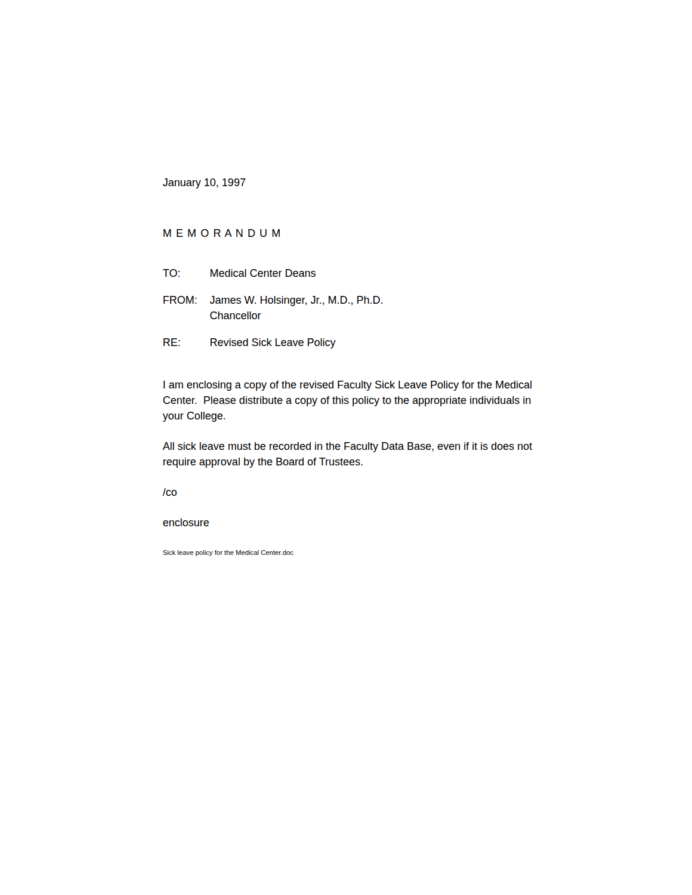January 10, 1997
M E M O R A N D U M
| TO: | Medical Center Deans |
| FROM: | James W. Holsinger, Jr., M.D., Ph.D. Chancellor |
| RE: | Revised Sick Leave Policy |
I am enclosing a copy of the revised Faculty Sick Leave Policy for the Medical Center. Please distribute a copy of this policy to the appropriate individuals in your College.
All sick leave must be recorded in the Faculty Data Base, even if it is does not require approval by the Board of Trustees.
/co
enclosure
Sick leave policy for the Medical Center.doc